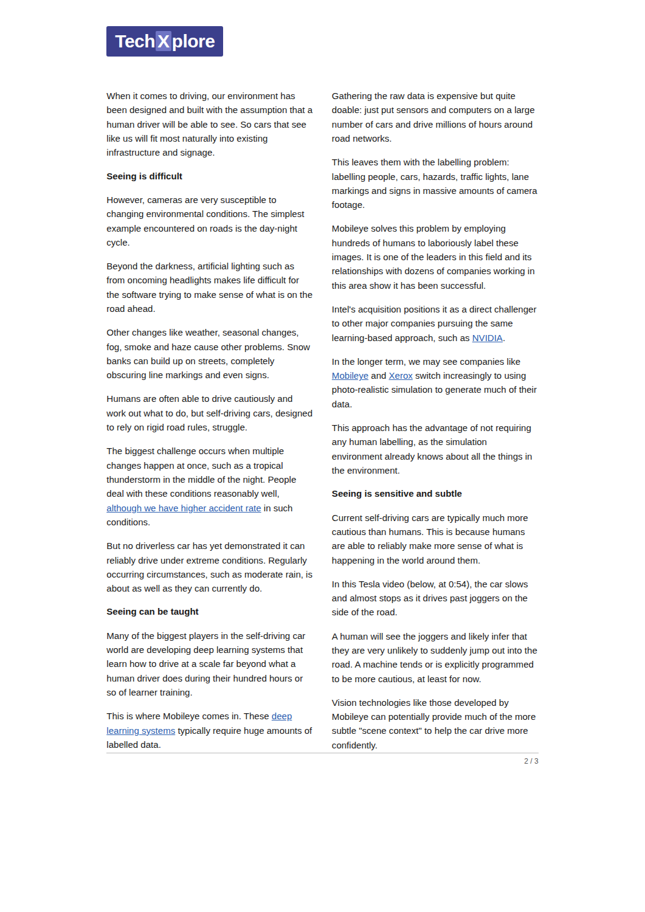TechXplore
When it comes to driving, our environment has been designed and built with the assumption that a human driver will be able to see. So cars that see like us will fit most naturally into existing infrastructure and signage.
Seeing is difficult
However, cameras are very susceptible to changing environmental conditions. The simplest example encountered on roads is the day-night cycle.
Beyond the darkness, artificial lighting such as from oncoming headlights makes life difficult for the software trying to make sense of what is on the road ahead.
Other changes like weather, seasonal changes, fog, smoke and haze cause other problems. Snow banks can build up on streets, completely obscuring line markings and even signs.
Humans are often able to drive cautiously and work out what to do, but self-driving cars, designed to rely on rigid road rules, struggle.
The biggest challenge occurs when multiple changes happen at once, such as a tropical thunderstorm in the middle of the night. People deal with these conditions reasonably well, although we have higher accident rate in such conditions.
But no driverless car has yet demonstrated it can reliably drive under extreme conditions. Regularly occurring circumstances, such as moderate rain, is about as well as they can currently do.
Seeing can be taught
Many of the biggest players in the self-driving car world are developing deep learning systems that learn how to drive at a scale far beyond what a human driver does during their hundred hours or so of learner training.
This is where Mobileye comes in. These deep learning systems typically require huge amounts of labelled data.
Gathering the raw data is expensive but quite doable: just put sensors and computers on a large number of cars and drive millions of hours around road networks.
This leaves them with the labelling problem: labelling people, cars, hazards, traffic lights, lane markings and signs in massive amounts of camera footage.
Mobileye solves this problem by employing hundreds of humans to laboriously label these images. It is one of the leaders in this field and its relationships with dozens of companies working in this area show it has been successful.
Intel's acquisition positions it as a direct challenger to other major companies pursuing the same learning-based approach, such as NVIDIA.
In the longer term, we may see companies like Mobileye and Xerox switch increasingly to using photo-realistic simulation to generate much of their data.
This approach has the advantage of not requiring any human labelling, as the simulation environment already knows about all the things in the environment.
Seeing is sensitive and subtle
Current self-driving cars are typically much more cautious than humans. This is because humans are able to reliably make more sense of what is happening in the world around them.
In this Tesla video (below, at 0:54), the car slows and almost stops as it drives past joggers on the side of the road.
A human will see the joggers and likely infer that they are very unlikely to suddenly jump out into the road. A machine tends or is explicitly programmed to be more cautious, at least for now.
Vision technologies like those developed by Mobileye can potentially provide much of the more subtle "scene context" to help the car drive more confidently.
2 / 3